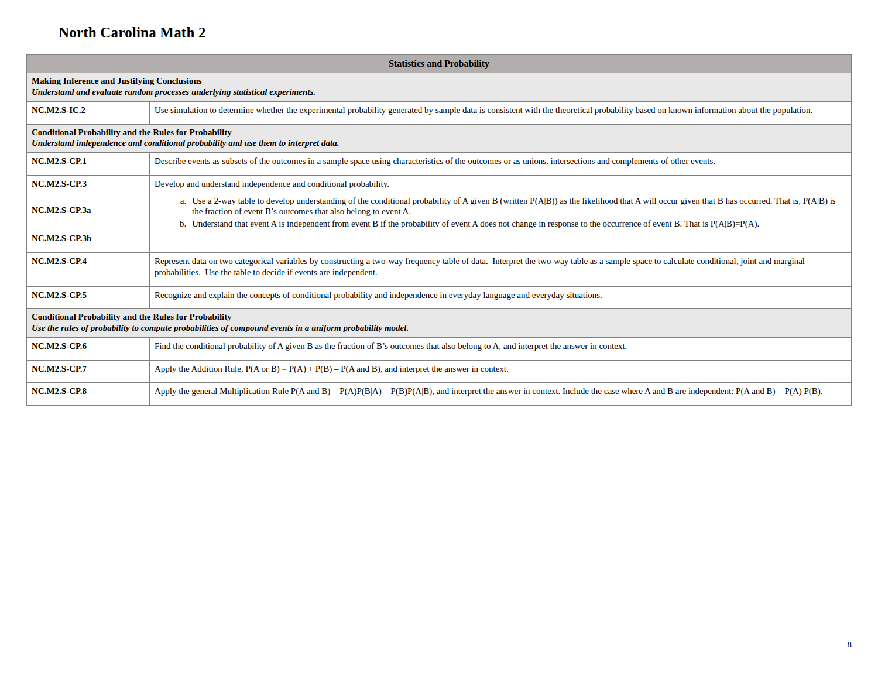North Carolina Math 2
| Statistics and Probability |
| Making Inference and Justifying Conclusions Understand and evaluate random processes underlying statistical experiments. |
| NC.M2.S-IC.2 | Use simulation to determine whether the experimental probability generated by sample data is consistent with the theoretical probability based on known information about the population. |
| Conditional Probability and the Rules for Probability Understand independence and conditional probability and use them to interpret data. |
| NC.M2.S-CP.1 | Describe events as subsets of the outcomes in a sample space using characteristics of the outcomes or as unions, intersections and complements of other events. |
| NC.M2.S-CP.3 NC.M2.S-CP.3a NC.M2.S-CP.3b | Develop and understand independence and conditional probability. Use a 2-way table to develop understanding of the conditional probability of A given B (written P(A/B)) as the likelihood that A will occur given that B has occurred. That is, P(A/B) is the fraction of event B’s outcomes that also belong to event A. Understand that event A is independent from event B if the probability of event A does not change in response to the occurrence of event B. That is P(A/B)=P(A). |
| NC.M2.S-CP.4 | Represent data on two categorical variables by constructing a two-way frequency table of data. Interpret the two-way table as a sample space to calculate conditional, joint and marginal probabilities. Use the table to decide if events are independent. |
| NC.M2.S-CP.5 | Recognize and explain the concepts of conditional probability and independence in everyday language and everyday situations. |
| Conditional Probability and the Rules for Probability Use the rules of probability to compute probabilities of compound events in a uniform probability model. |
| NC.M2.S-CP.6 | Find the conditional probability of A given B as the fraction of B’s outcomes that also belong to A, and interpret the answer in context. |
| NC.M2.S-CP.7 | Apply the Addition Rule, P(A or B) = P(A) + P(B) – P(A and B), and interpret the answer in context. |
| NC.M2.S-CP.8 | Apply the general Multiplication Rule P(A and B) = P(A)P(B/A) = P(B)P(A/B), and interpret the answer in context. Include the case where A and B are independent: P(A and B) = P(A) P(B). |
8